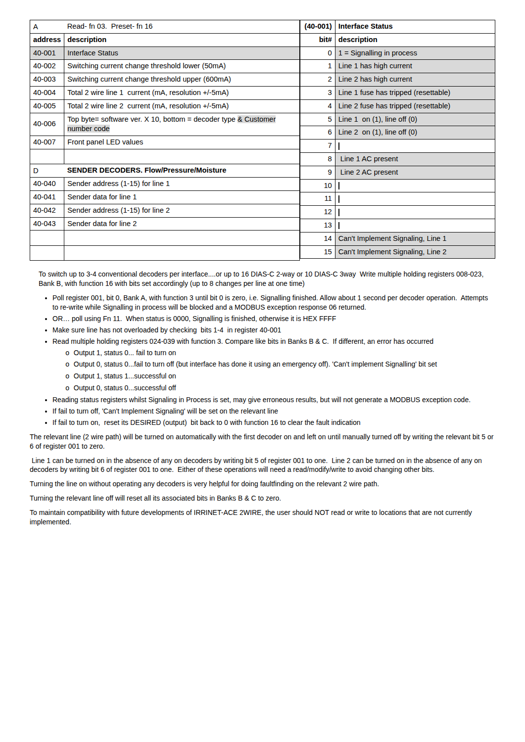| / A / Read- fn 03. Preset- fn 16 / / address / description / / 40-001 / Interface Status / / 40-002 / Switching current change threshold lower (50mA) / / 40-003 / Switching current change threshold upper (600mA) / / 40-004 / Total 2 wire line 1 current (mA, resolution +/-5mA) / / 40-005 / Total 2 wire line 2 current (mA, resolution +/-5mA) / / 40-006 / Top byte= software ver. X 10, bottom = decoder type & Customer number code / / 40-007 / Front panel LED values / / D / SENDER DECODERS. Flow/Pressure/Moisture / / 40-040 / Sender address (1-15) for line 1 / / 40-041 / Sender data for line 1 / / 40-042 / Sender address (1-15) for line 2 / / 40-043 / Sender data for line 2 / | / (40-001) / Interface Status / / bit# / description / / 0 / 1 = Signalling in process / / 1 / Line 1 has high current / / 2 / Line 2 has high current / / 3 / Line 1 fuse has tripped (resettable) / / 4 / Line 2 fuse has tripped (resettable) / / 5 / Line 1 on (1), line off (0) / / 6 / Line 2 on (1), line off (0) / / 7 / / / 8 / Line 1 AC present / / 9 / Line 2 AC present / / 10 / / / 11 / / / 12 / / / 13 / / / 14 / Can't Implement Signaling, Line 1 / / 15 / Can't Implement Signaling, Line 2 / |
To switch up to 3-4 conventional decoders per interface....or up to 16 DIAS-C 2-way or 10 DIAS-C 3way Write multiple holding registers 008-023, Bank B, with function 16 with bits set accordingly (up to 8 changes per line at one time)
Poll register 001, bit 0, Bank A, with function 3 until bit 0 is zero, i.e. Signalling finished. Allow about 1 second per decoder operation. Attempts to re-write while Signalling in process will be blocked and a MODBUS exception response 06 returned.
OR… poll using Fn 11. When status is 0000, Signalling is finished, otherwise it is HEX FFFF
Make sure line has not overloaded by checking bits 1-4 in register 40-001
Read multiple holding registers 024-039 with function 3. Compare like bits in Banks B & C. If different, an error has occurred
Output 1, status 0... fail to turn on
Output 0, status 0...fail to turn off (but interface has done it using an emergency off). 'Can't implement Signalling' bit set
Output 1, status 1...successful on
Output 0, status 0...successful off
Reading status registers whilst Signaling in Process is set, may give erroneous results, but will not generate a MODBUS exception code.
If fail to turn off, 'Can't Implement Signaling' will be set on the relevant line
If fail to turn on, reset its DESIRED (output) bit back to 0 with function 16 to clear the fault indication
The relevant line (2 wire path) will be turned on automatically with the first decoder on and left on until manually turned off by writing the relevant bit 5 or 6 of register 001 to zero.
Line 1 can be turned on in the absence of any on decoders by writing bit 5 of register 001 to one. Line 2 can be turned on in the absence of any on decoders by writing bit 6 of register 001 to one. Either of these operations will need a read/modify/write to avoid changing other bits.
Turning the line on without operating any decoders is very helpful for doing faultfinding on the relevant 2 wire path.
Turning the relevant line off will reset all its associated bits in Banks B & C to zero.
To maintain compatibility with future developments of IRRINET-ACE 2WIRE, the user should NOT read or write to locations that are not currently implemented.